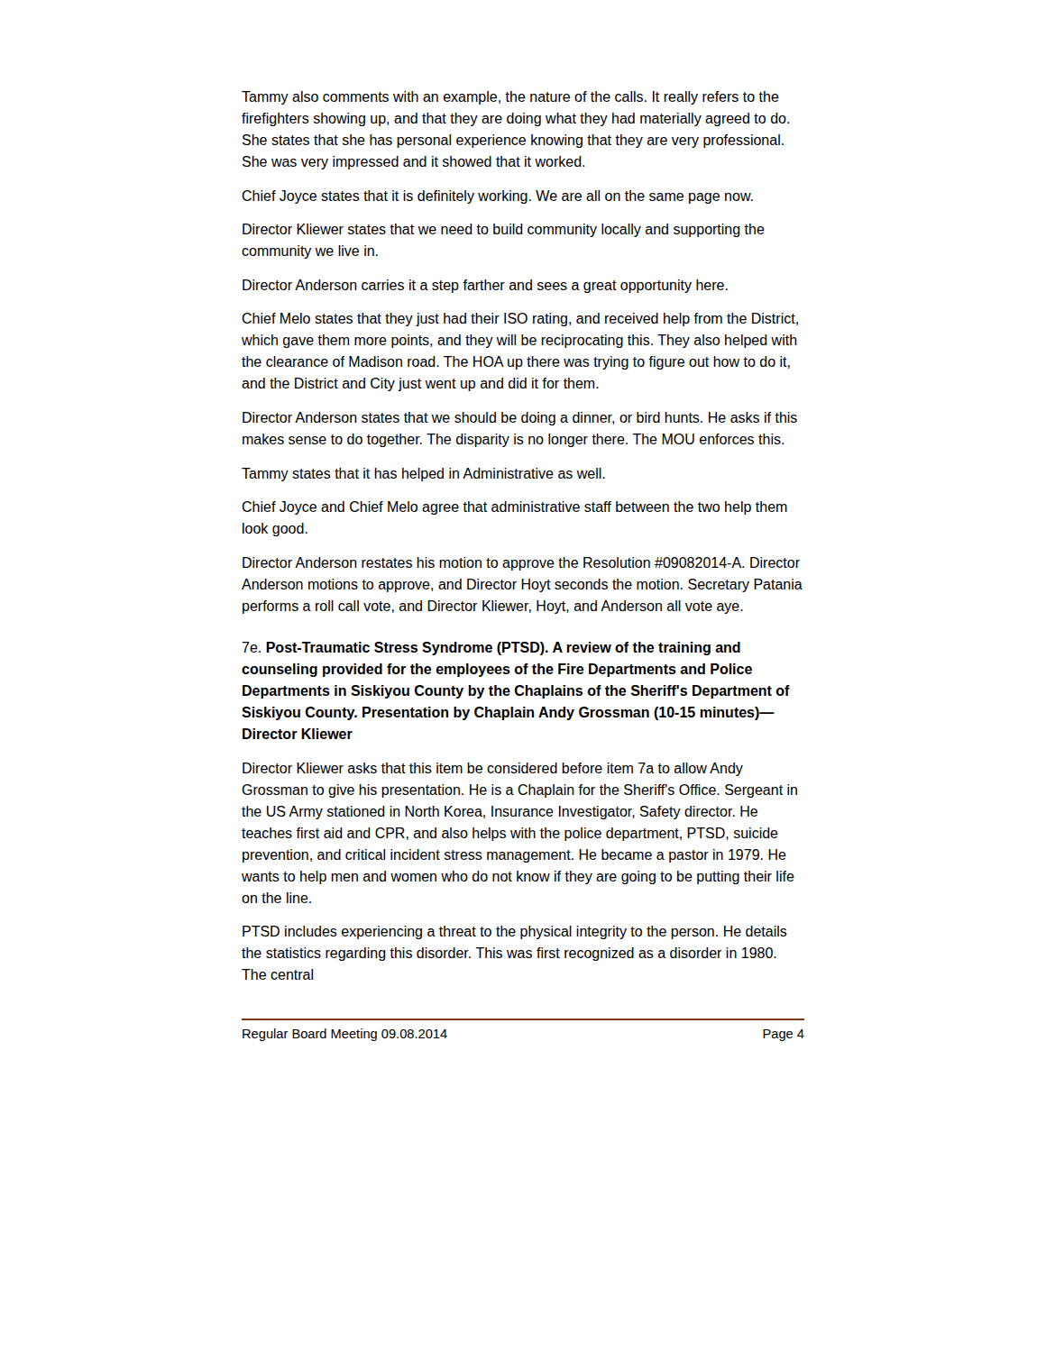Tammy also comments with an example, the nature of the calls. It really refers to the firefighters showing up, and that they are doing what they had materially agreed to do. She states that she has personal experience knowing that they are very professional. She was very impressed and it showed that it worked.
Chief Joyce states that it is definitely working. We are all on the same page now.
Director Kliewer states that we need to build community locally and supporting the community we live in.
Director Anderson carries it a step farther and sees a great opportunity here.
Chief Melo states that they just had their ISO rating, and received help from the District, which gave them more points, and they will be reciprocating this. They also helped with the clearance of Madison road. The HOA up there was trying to figure out how to do it, and the District and City just went up and did it for them.
Director Anderson states that we should be doing a dinner, or bird hunts. He asks if this makes sense to do together. The disparity is no longer there. The MOU enforces this.
Tammy states that it has helped in Administrative as well.
Chief Joyce and Chief Melo agree that administrative staff between the two help them look good.
Director Anderson restates his motion to approve the Resolution #09082014-A. Director Anderson motions to approve, and Director Hoyt seconds the motion. Secretary Patania performs a roll call vote, and Director Kliewer, Hoyt, and Anderson all vote aye.
7e. Post-Traumatic Stress Syndrome (PTSD). A review of the training and counseling provided for the employees of the Fire Departments and Police Departments in Siskiyou County by the Chaplains of the Sheriff's Department of Siskiyou County. Presentation by Chaplain Andy Grossman (10-15 minutes)—Director Kliewer
Director Kliewer asks that this item be considered before item 7a to allow Andy Grossman to give his presentation. He is a Chaplain for the Sheriff's Office. Sergeant in the US Army stationed in North Korea, Insurance Investigator, Safety director. He teaches first aid and CPR, and also helps with the police department, PTSD, suicide prevention, and critical incident stress management. He became a pastor in 1979. He wants to help men and women who do not know if they are going to be putting their life on the line.
PTSD includes experiencing a threat to the physical integrity to the person. He details the statistics regarding this disorder. This was first recognized as a disorder in 1980. The central
Regular Board Meeting 09.08.2014
Page 4